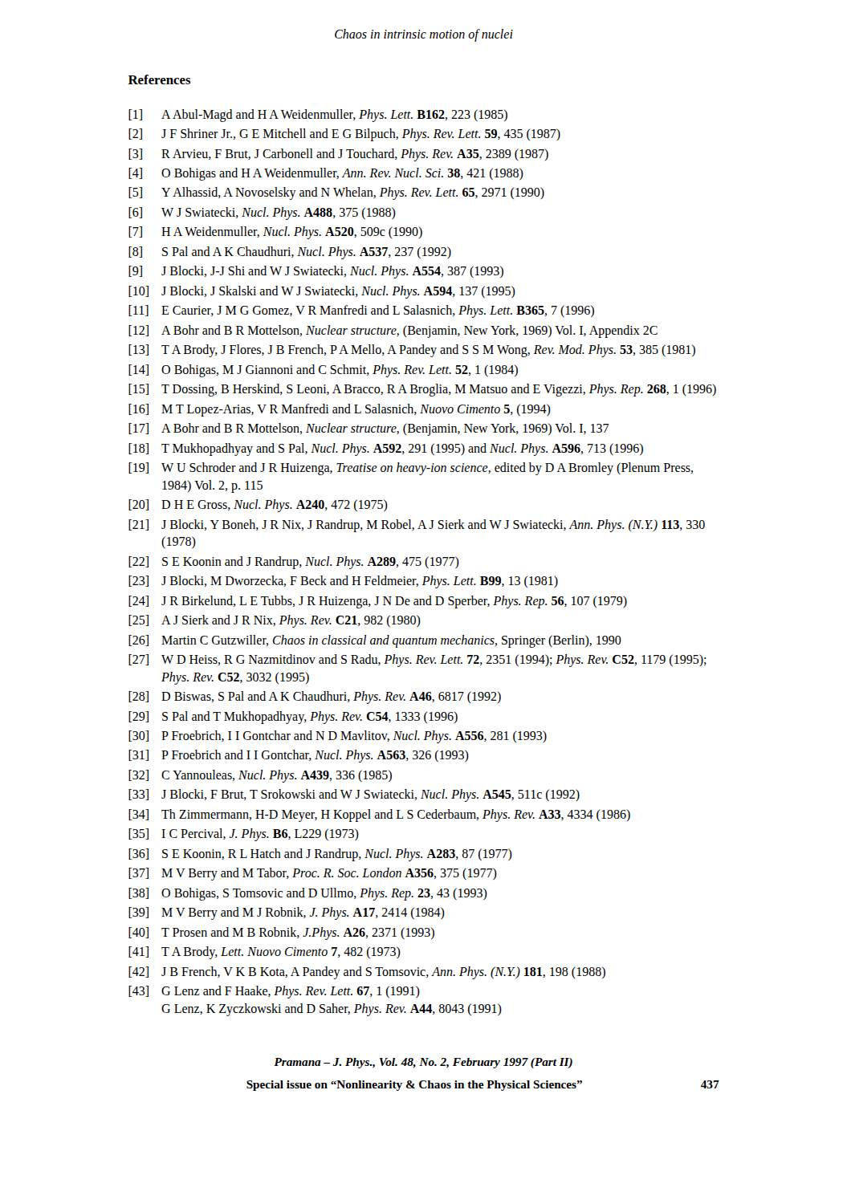Chaos in intrinsic motion of nuclei
References
[1] A Abul-Magd and H A Weidenmuller, Phys. Lett. B162, 223 (1985)
[2] J F Shriner Jr., G E Mitchell and E G Bilpuch, Phys. Rev. Lett. 59, 435 (1987)
[3] R Arvieu, F Brut, J Carbonell and J Touchard, Phys. Rev. A35, 2389 (1987)
[4] O Bohigas and H A Weidenmuller, Ann. Rev. Nucl. Sci. 38, 421 (1988)
[5] Y Alhassid, A Novoselsky and N Whelan, Phys. Rev. Lett. 65, 2971 (1990)
[6] W J Swiatecki, Nucl. Phys. A488, 375 (1988)
[7] H A Weidenmuller, Nucl. Phys. A520, 509c (1990)
[8] S Pal and A K Chaudhuri, Nucl. Phys. A537, 237 (1992)
[9] J Blocki, J-J Shi and W J Swiatecki, Nucl. Phys. A554, 387 (1993)
[10] J Blocki, J Skalski and W J Swiatecki, Nucl. Phys. A594, 137 (1995)
[11] E Caurier, J M G Gomez, V R Manfredi and L Salasnich, Phys. Lett. B365, 7 (1996)
[12] A Bohr and B R Mottelson, Nuclear structure, (Benjamin, New York, 1969) Vol. I, Appendix 2C
[13] T A Brody, J Flores, J B French, P A Mello, A Pandey and S S M Wong, Rev. Mod. Phys. 53, 385 (1981)
[14] O Bohigas, M J Giannoni and C Schmit, Phys. Rev. Lett. 52, 1 (1984)
[15] T Dossing, B Herskind, S Leoni, A Bracco, R A Broglia, M Matsuo and E Vigezzi, Phys. Rep. 268, 1 (1996)
[16] M T Lopez-Arias, V R Manfredi and L Salasnich, Nuovo Cimento 5, (1994)
[17] A Bohr and B R Mottelson, Nuclear structure, (Benjamin, New York, 1969) Vol. I, 137
[18] T Mukhopadhyay and S Pal, Nucl. Phys. A592, 291 (1995) and Nucl. Phys. A596, 713 (1996)
[19] W U Schroder and J R Huizenga, Treatise on heavy-ion science, edited by D A Bromley (Plenum Press, 1984) Vol. 2, p. 115
[20] D H E Gross, Nucl. Phys. A240, 472 (1975)
[21] J Blocki, Y Boneh, J R Nix, J Randrup, M Robel, A J Sierk and W J Swiatecki, Ann. Phys. (N.Y.) 113, 330 (1978)
[22] S E Koonin and J Randrup, Nucl. Phys. A289, 475 (1977)
[23] J Blocki, M Dworzecka, F Beck and H Feldmeier, Phys. Lett. B99, 13 (1981)
[24] J R Birkelund, L E Tubbs, J R Huizenga, J N De and D Sperber, Phys. Rep. 56, 107 (1979)
[25] A J Sierk and J R Nix, Phys. Rev. C21, 982 (1980)
[26] Martin C Gutzwiller, Chaos in classical and quantum mechanics, Springer (Berlin), 1990
[27] W D Heiss, R G Nazmitdinov and S Radu, Phys. Rev. Lett. 72, 2351 (1994); Phys. Rev. C52, 1179 (1995); Phys. Rev. C52, 3032 (1995)
[28] D Biswas, S Pal and A K Chaudhuri, Phys. Rev. A46, 6817 (1992)
[29] S Pal and T Mukhopadhyay, Phys. Rev. C54, 1333 (1996)
[30] P Froebrich, I I Gontchar and N D Mavlitov, Nucl. Phys. A556, 281 (1993)
[31] P Froebrich and I I Gontchar, Nucl. Phys. A563, 326 (1993)
[32] C Yannouleas, Nucl. Phys. A439, 336 (1985)
[33] J Blocki, F Brut, T Srokowski and W J Swiatecki, Nucl. Phys. A545, 511c (1992)
[34] Th Zimmermann, H-D Meyer, H Koppel and L S Cederbaum, Phys. Rev. A33, 4334 (1986)
[35] I C Percival, J. Phys. B6, L229 (1973)
[36] S E Koonin, R L Hatch and J Randrup, Nucl. Phys. A283, 87 (1977)
[37] M V Berry and M Tabor, Proc. R. Soc. London A356, 375 (1977)
[38] O Bohigas, S Tomsovic and D Ullmo, Phys. Rep. 23, 43 (1993)
[39] M V Berry and M J Robnik, J. Phys. A17, 2414 (1984)
[40] T Prosen and M B Robnik, J.Phys. A26, 2371 (1993)
[41] T A Brody, Lett. Nuovo Cimento 7, 482 (1973)
[42] J B French, V K B Kota, A Pandey and S Tomsovic, Ann. Phys. (N.Y.) 181, 198 (1988)
[43] G Lenz and F Haake, Phys. Rev. Lett. 67, 1 (1991)
G Lenz, K Zyczkowski and D Saher, Phys. Rev. A44, 8043 (1991)
Pramana – J. Phys., Vol. 48, No. 2, February 1997 (Part II)
Special issue on “Nonlinearity & Chaos in the Physical Sciences” 437